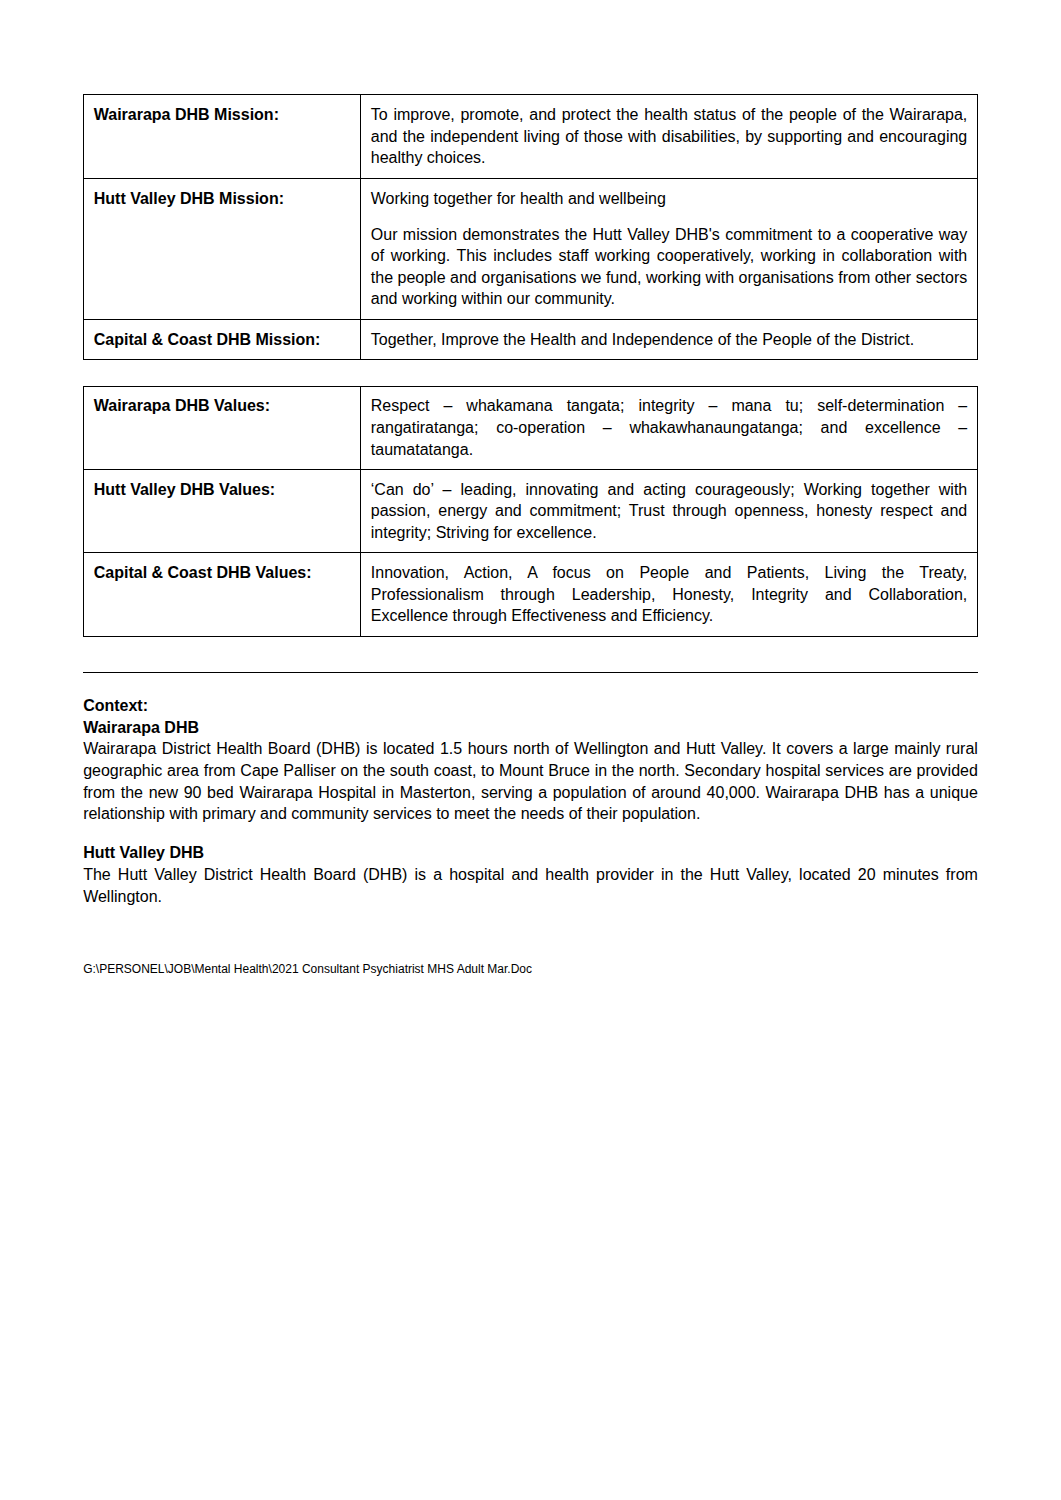| Wairarapa DHB Mission: | To improve, promote, and protect the health status of the people of the Wairarapa, and the independent living of those with disabilities, by supporting and encouraging healthy choices. |
| Hutt Valley DHB Mission: | Working together for health and wellbeing Our mission demonstrates the Hutt Valley DHB's commitment to a cooperative way of working. This includes staff working cooperatively, working in collaboration with the people and organisations we fund, working with organisations from other sectors and working within our community. |
| Capital & Coast DHB Mission: | Together, Improve the Health and Independence of the People of the District. |
| Wairarapa DHB Values: | Respect – whakamana tangata; integrity – mana tu; self-determination – rangatiratanga; co-operation – whakawhanaungatanga; and excellence – taumatatanga. |
| Hutt Valley DHB Values: | ‘Can do’ – leading, innovating and acting courageously; Working together with passion, energy and commitment; Trust through openness, honesty respect and integrity; Striving for excellence. |
| Capital & Coast DHB Values: | Innovation, Action, A focus on People and Patients, Living the Treaty, Professionalism through Leadership, Honesty, Integrity and Collaboration, Excellence through Effectiveness and Efficiency. |
Context:
Wairarapa DHB
Wairarapa District Health Board (DHB) is located 1.5 hours north of Wellington and Hutt Valley. It covers a large mainly rural geographic area from Cape Palliser on the south coast, to Mount Bruce in the north. Secondary hospital services are provided from the new 90 bed Wairarapa Hospital in Masterton, serving a population of around 40,000. Wairarapa DHB has a unique relationship with primary and community services to meet the needs of their population.
Hutt Valley DHB
The Hutt Valley District Health Board (DHB) is a hospital and health provider in the Hutt Valley, located 20 minutes from Wellington.
G:\PERSONEL\JOB\Mental Health\2021 Consultant Psychiatrist MHS Adult Mar.Doc